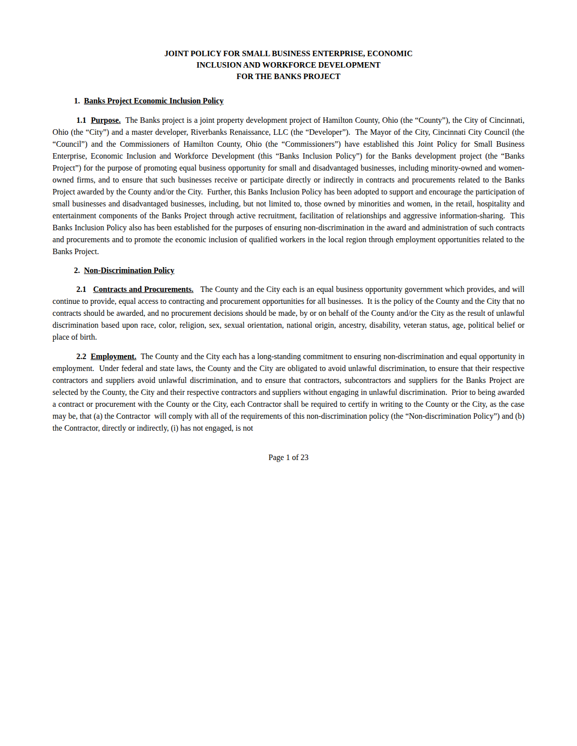Joint Policy for Small Business Enterprise, Economic
Inclusion and Workforce Development
for the Banks Project
1. Banks Project Economic Inclusion Policy
1.1 Purpose. The Banks project is a joint property development project of Hamilton County, Ohio (the “County”), the City of Cincinnati, Ohio (the “City”) and a master developer, Riverbanks Renaissance, LLC (the “Developer”). The Mayor of the City, Cincinnati City Council (the “Council”) and the Commissioners of Hamilton County, Ohio (the “Commissioners”) have established this Joint Policy for Small Business Enterprise, Economic Inclusion and Workforce Development (this “Banks Inclusion Policy”) for the Banks development project (the “Banks Project”) for the purpose of promoting equal business opportunity for small and disadvantaged businesses, including minority-owned and women-owned firms, and to ensure that such businesses receive or participate directly or indirectly in contracts and procurements related to the Banks Project awarded by the County and/or the City. Further, this Banks Inclusion Policy has been adopted to support and encourage the participation of small businesses and disadvantaged businesses, including, but not limited to, those owned by minorities and women, in the retail, hospitality and entertainment components of the Banks Project through active recruitment, facilitation of relationships and aggressive information-sharing. This Banks Inclusion Policy also has been established for the purposes of ensuring non-discrimination in the award and administration of such contracts and procurements and to promote the economic inclusion of qualified workers in the local region through employment opportunities related to the Banks Project.
2. Non-Discrimination Policy
2.1 Contracts and Procurements. The County and the City each is an equal business opportunity government which provides, and will continue to provide, equal access to contracting and procurement opportunities for all businesses. It is the policy of the County and the City that no contracts should be awarded, and no procurement decisions should be made, by or on behalf of the County and/or the City as the result of unlawful discrimination based upon race, color, religion, sex, sexual orientation, national origin, ancestry, disability, veteran status, age, political belief or place of birth.
2.2 Employment. The County and the City each has a long-standing commitment to ensuring non-discrimination and equal opportunity in employment. Under federal and state laws, the County and the City are obligated to avoid unlawful discrimination, to ensure that their respective contractors and suppliers avoid unlawful discrimination, and to ensure that contractors, subcontractors and suppliers for the Banks Project are selected by the County, the City and their respective contractors and suppliers without engaging in unlawful discrimination. Prior to being awarded a contract or procurement with the County or the City, each Contractor shall be required to certify in writing to the County or the City, as the case may be, that (a) the Contractor will comply with all of the requirements of this non-discrimination policy (the “Non-discrimination Policy”) and (b) the Contractor, directly or indirectly, (i) has not engaged, is not
Page 1 of 23